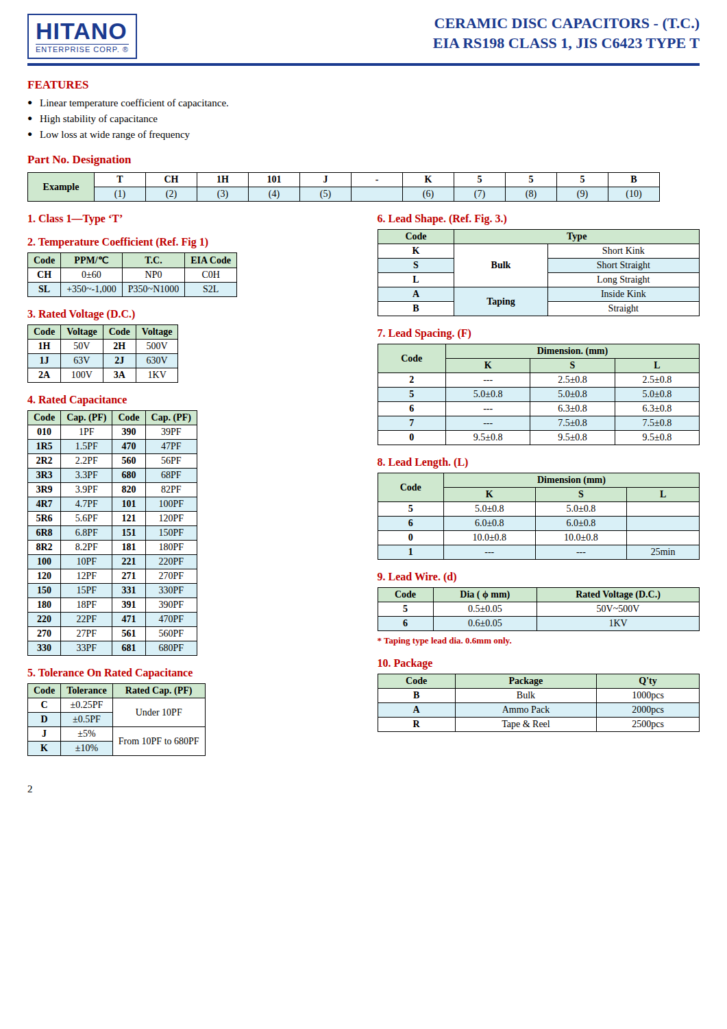HITANO
ENTERPRISE CORP. ®
CERAMIC DISC CAPACITORS - (T.C.)
EIA RS198 CLASS 1, JIS C6423 TYPE T
FEATURES
Linear temperature coefficient of capacitance.
High stability of capacitance
Low loss at wide range of frequency
Part No. Designation
| Example | T | CH | 1H | 101 | J | - | K | 5 | 5 | 5 | B |
| (1) | (2) | (3) | (4) | (5) | | (6) | (7) | (8) | (9) | (10) |
1. Class 1—Type ‘T’
2. Temperature Coefficient (Ref. Fig 1)
| Code | PPM/℃ | T.C. | EIA Code |
| --- | --- | --- | --- |
| CH | 0±60 | NP0 | C0H |
| SL | +350~-1,000 | P350~N1000 | S2L |
3. Rated Voltage (D.C.)
| Code | Voltage | Code | Voltage |
| --- | --- | --- | --- |
| 1H | 50V | 2H | 500V |
| 1J | 63V | 2J | 630V |
| 2A | 100V | 3A | 1KV |
4. Rated Capacitance
| Code | Cap. (PF) | Code | Cap. (PF) |
| --- | --- | --- | --- |
| 010 | 1PF | 390 | 39PF |
| 1R5 | 1.5PF | 470 | 47PF |
| 2R2 | 2.2PF | 560 | 56PF |
| 3R3 | 3.3PF | 680 | 68PF |
| 3R9 | 3.9PF | 820 | 82PF |
| 4R7 | 4.7PF | 101 | 100PF |
| 5R6 | 5.6PF | 121 | 120PF |
| 6R8 | 6.8PF | 151 | 150PF |
| 8R2 | 8.2PF | 181 | 180PF |
| 100 | 10PF | 221 | 220PF |
| 120 | 12PF | 271 | 270PF |
| 150 | 15PF | 331 | 330PF |
| 180 | 18PF | 391 | 390PF |
| 220 | 22PF | 471 | 470PF |
| 270 | 27PF | 561 | 560PF |
| 330 | 33PF | 681 | 680PF |
5. Tolerance On Rated Capacitance
| Code | Tolerance | Rated Cap. (PF) |
| --- | --- | --- |
| C | ±0.25PF | Under 10PF |
| D | ±0.5PF |
| J | ±5% | From 10PF to 680PF |
| K | ±10% |
6. Lead Shape. (Ref. Fig. 3.)
| Code | Type |
| --- | --- |
| K | Bulk | Short Kink |
| S | Short Straight |
| L | Long Straight |
| A | Taping | Inside Kink |
| B | Straight |
7. Lead Spacing. (F)
| Code | Dimension. (mm) |
| --- | --- |
| K | S | L |
| 2 | --- | 2.5±0.8 | 2.5±0.8 |
| 5 | 5.0±0.8 | 5.0±0.8 | 5.0±0.8 |
| 6 | --- | 6.3±0.8 | 6.3±0.8 |
| 7 | --- | 7.5±0.8 | 7.5±0.8 |
| 0 | 9.5±0.8 | 9.5±0.8 | 9.5±0.8 |
8. Lead Length. (L)
| Code | Dimension (mm) |
| --- | --- |
| K | S | L |
| 5 | 5.0±0.8 | 5.0±0.8 | |
| 6 | 6.0±0.8 | 6.0±0.8 | |
| 0 | 10.0±0.8 | 10.0±0.8 | |
| 1 | --- | --- | 25min |
9. Lead Wire. (d)
| Code | Dia ( ϕ mm) | Rated Voltage (D.C.) |
| --- | --- | --- |
| 5 | 0.5±0.05 | 50V~500V |
| 6 | 0.6±0.05 | 1KV |
* Taping type lead dia. 0.6mm only.
10. Package
| Code | Package | Q'ty |
| --- | --- | --- |
| B | Bulk | 1000pcs |
| A | Ammo Pack | 2000pcs |
| R | Tape & Reel | 2500pcs |
2